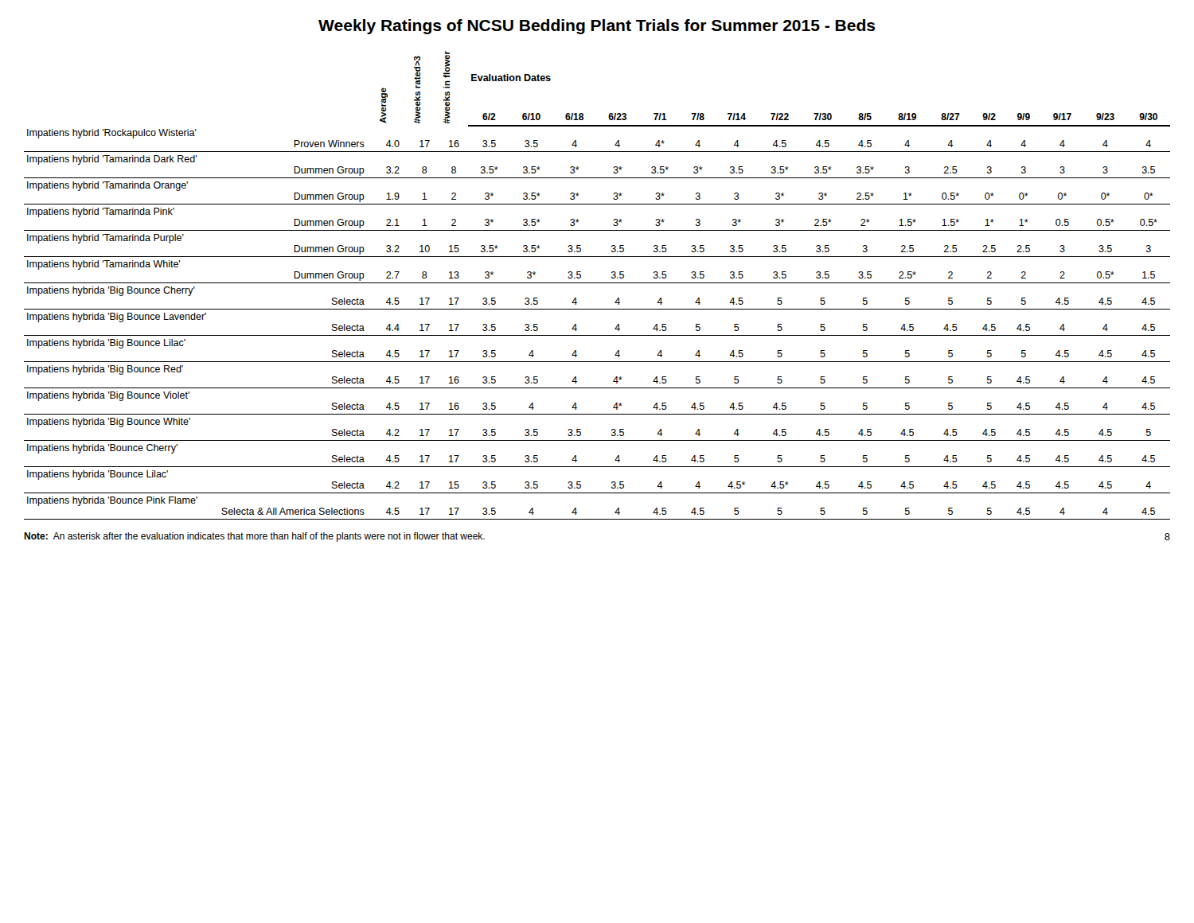Weekly Ratings of NCSU Bedding Plant Trials for Summer 2015 - Beds
| | Average | #weeks rated>3 | #weeks in flower | Evaluation Dates |
| --- | --- | --- | --- | --- |
| 6/2 | 6/10 | 6/18 | 6/23 | 7/1 | 7/8 | 7/14 | 7/22 | 7/30 | 8/5 | 8/19 | 8/27 | 9/2 | 9/9 | 9/17 | 9/23 | 9/30 |
| Impatiens hybrid 'Rockapulco Wisteria' Proven Winners | 4.0 | 17 | 16 | 3.5 | 3.5 | 4 | 4 | 4* | 4 | 4 | 4.5 | 4.5 | 4.5 | 4 | 4 | 4 | 4 | 4 | 4 | 4 |
| Impatiens hybrid 'Tamarinda Dark Red' Dummen Group | 3.2 | 8 | 8 | 3.5* | 3.5* | 3* | 3* | 3.5* | 3* | 3.5 | 3.5* | 3.5* | 3.5* | 3 | 2.5 | 3 | 3 | 3 | 3 | 3.5 |
| Impatiens hybrid 'Tamarinda Orange' Dummen Group | 1.9 | 1 | 2 | 3* | 3.5* | 3* | 3* | 3* | 3 | 3 | 3* | 3* | 2.5* | 1* | 0.5* | 0* | 0* | 0* | 0* | 0* |
| Impatiens hybrid 'Tamarinda Pink' Dummen Group | 2.1 | 1 | 2 | 3* | 3.5* | 3* | 3* | 3* | 3 | 3* | 3* | 2.5* | 2* | 1.5* | 1.5* | 1* | 1* | 0.5 | 0.5* | 0.5* |
| Impatiens hybrid 'Tamarinda Purple' Dummen Group | 3.2 | 10 | 15 | 3.5* | 3.5* | 3.5 | 3.5 | 3.5 | 3.5 | 3.5 | 3.5 | 3.5 | 3 | 2.5 | 2.5 | 2.5 | 2.5 | 3 | 3.5 | 3 |
| Impatiens hybrid 'Tamarinda White' Dummen Group | 2.7 | 8 | 13 | 3* | 3* | 3.5 | 3.5 | 3.5 | 3.5 | 3.5 | 3.5 | 3.5 | 3.5 | 2.5* | 2 | 2 | 2 | 2 | 0.5* | 1.5 |
| Impatiens hybrida 'Big Bounce Cherry' Selecta | 4.5 | 17 | 17 | 3.5 | 3.5 | 4 | 4 | 4 | 4 | 4.5 | 5 | 5 | 5 | 5 | 5 | 5 | 5 | 4.5 | 4.5 | 4.5 |
| Impatiens hybrida 'Big Bounce Lavender' Selecta | 4.4 | 17 | 17 | 3.5 | 3.5 | 4 | 4 | 4.5 | 5 | 5 | 5 | 5 | 5 | 4.5 | 4.5 | 4.5 | 4.5 | 4 | 4 | 4.5 |
| Impatiens hybrida 'Big Bounce Lilac' Selecta | 4.5 | 17 | 17 | 3.5 | 4 | 4 | 4 | 4 | 4 | 4.5 | 5 | 5 | 5 | 5 | 5 | 5 | 5 | 4.5 | 4.5 | 4.5 |
| Impatiens hybrida 'Big Bounce Red' Selecta | 4.5 | 17 | 16 | 3.5 | 3.5 | 4 | 4* | 4.5 | 5 | 5 | 5 | 5 | 5 | 5 | 5 | 5 | 4.5 | 4 | 4 | 4.5 |
| Impatiens hybrida 'Big Bounce Violet' Selecta | 4.5 | 17 | 16 | 3.5 | 4 | 4 | 4* | 4.5 | 4.5 | 4.5 | 4.5 | 5 | 5 | 5 | 5 | 5 | 4.5 | 4.5 | 4 | 4.5 |
| Impatiens hybrida 'Big Bounce White' Selecta | 4.2 | 17 | 17 | 3.5 | 3.5 | 3.5 | 3.5 | 4 | 4 | 4 | 4.5 | 4.5 | 4.5 | 4.5 | 4.5 | 4.5 | 4.5 | 4.5 | 4.5 | 5 |
| Impatiens hybrida 'Bounce Cherry' Selecta | 4.5 | 17 | 17 | 3.5 | 3.5 | 4 | 4 | 4.5 | 4.5 | 5 | 5 | 5 | 5 | 5 | 4.5 | 5 | 4.5 | 4.5 | 4.5 | 4.5 |
| Impatiens hybrida 'Bounce Lilac' Selecta | 4.2 | 17 | 15 | 3.5 | 3.5 | 3.5 | 3.5 | 4 | 4 | 4.5* | 4.5* | 4.5 | 4.5 | 4.5 | 4.5 | 4.5 | 4.5 | 4.5 | 4.5 | 4 |
| Impatiens hybrida 'Bounce Pink Flame' Selecta & All America Selections | 4.5 | 17 | 17 | 3.5 | 4 | 4 | 4 | 4.5 | 4.5 | 5 | 5 | 5 | 5 | 5 | 5 | 5 | 4.5 | 4 | 4 | 4.5 |
8 Note: An asterisk after the evaluation indicates that more than half of the plants were not in flower that week.